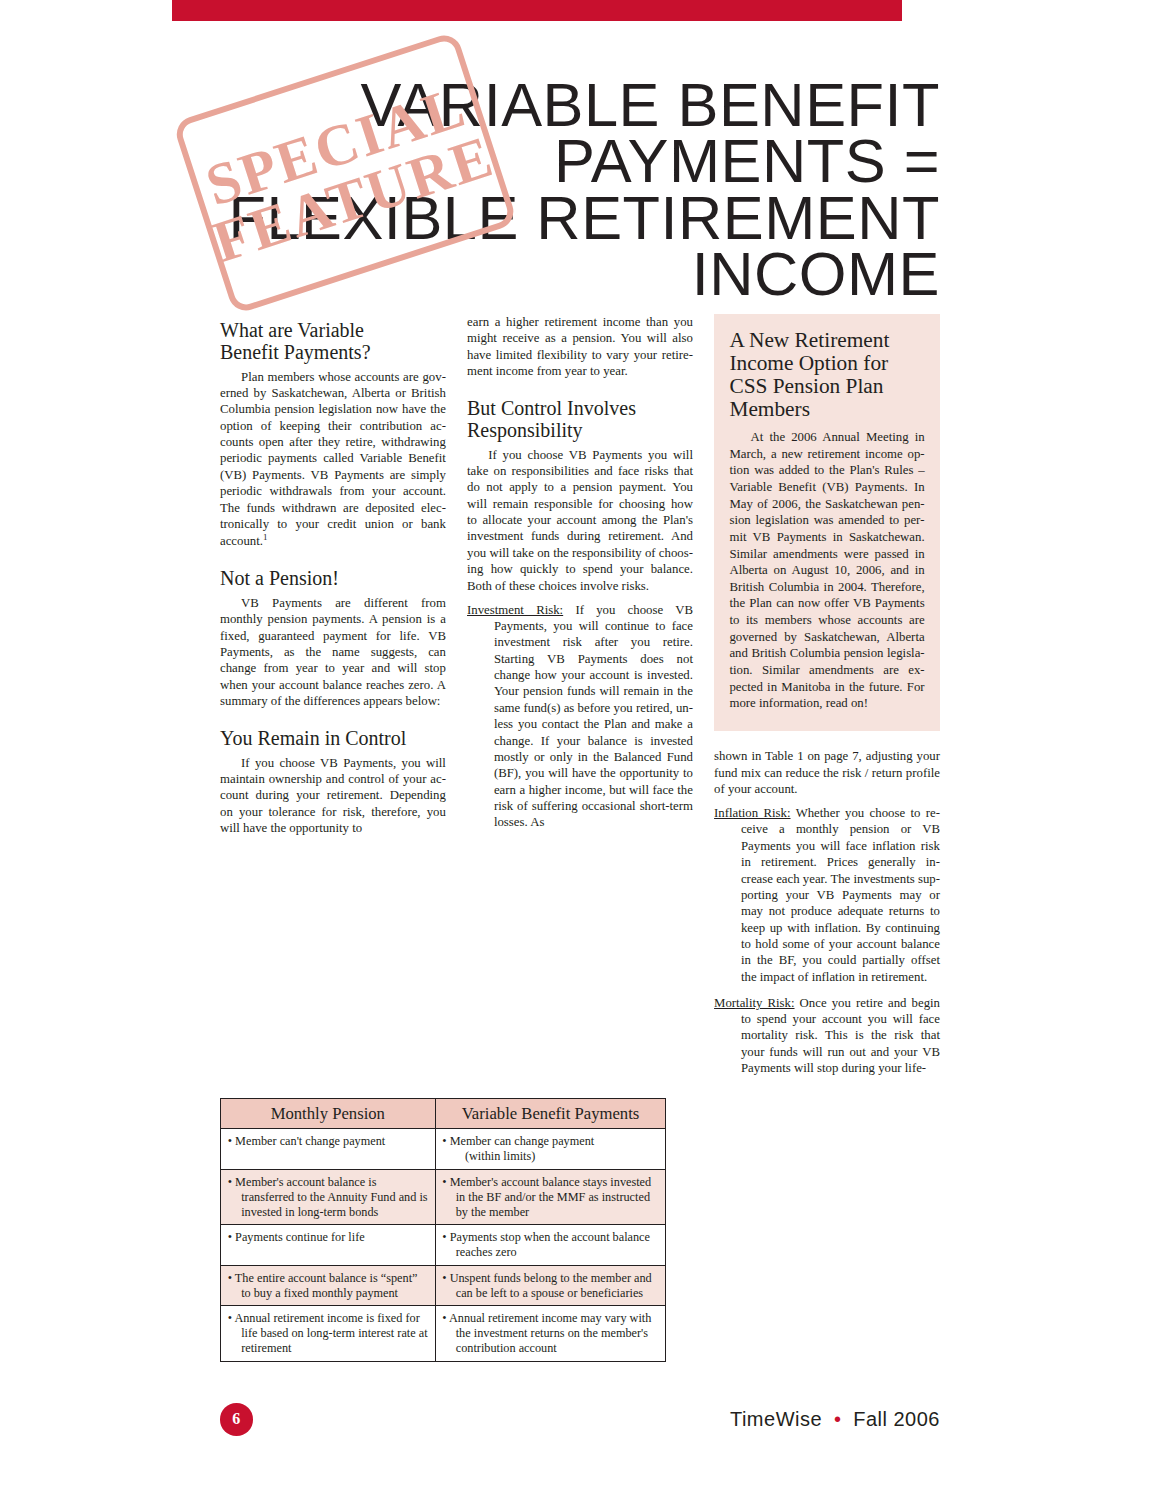SPECIAL FEATURE
Variable Benefit Payments =
Flexible Retirement Income
What are Variable
Benefit Payments?
Plan members whose accounts are governed by Saskatchewan, Alberta or British Columbia pension legislation now have the option of keeping their contribution accounts open after they retire, withdrawing periodic payments called Variable Benefit (VB) Payments. VB Payments are simply periodic withdrawals from your account. The funds withdrawn are deposited electronically to your credit union or bank account.1
Not a Pension!
VB Payments are different from monthly pension payments. A pension is a fixed, guaranteed payment for life. VB Payments, as the name suggests, can change from year to year and will stop when your account balance reaches zero. A summary of the differences appears below:
You Remain in Control
If you choose VB Payments, you will maintain ownership and control of your account during your retirement. Depending on your tolerance for risk, therefore, you will have the opportunity to
earn a higher retirement income than you might receive as a pension. You will also have limited flexibility to vary your retirement income from year to year.
But Control Involves
Responsibility
If you choose VB Payments you will take on responsibilities and face risks that do not apply to a pension payment. You will remain responsible for choosing how to allocate your account among the Plan's investment funds during retirement. And you will take on the responsibility of choosing how quickly to spend your balance. Both of these choices involve risks.
Investment Risk: If you choose VB Payments, you will continue to face investment risk after you retire. Starting VB Payments does not change how your account is invested. Your pension funds will remain in the same fund(s) as before you retired, unless you contact the Plan and make a change. If your balance is invested mostly or only in the Balanced Fund (BF), you will have the opportunity to earn a higher income, but will face the risk of suffering occasional short-term losses. As
A New Retirement Income Option for CSS Pension Plan Members
At the 2006 Annual Meeting in March, a new retirement income option was added to the Plan's Rules – Variable Benefit (VB) Payments. In May of 2006, the Saskatchewan pension legislation was amended to permit VB Payments in Saskatchewan. Similar amendments were passed in Alberta on August 10, 2006, and in British Columbia in 2004. Therefore, the Plan can now offer VB Payments to its members whose accounts are governed by Saskatchewan, Alberta and British Columbia pension legislation. Similar amendments are expected in Manitoba in the future. For more information, read on!
shown in Table 1 on page 7, adjusting your fund mix can reduce the risk / return profile of your account.
Inflation Risk: Whether you choose to receive a monthly pension or VB Payments you will face inflation risk in retirement. Prices generally increase each year. The investments supporting your VB Payments may or may not produce adequate returns to keep up with inflation. By continuing to hold some of your account balance in the BF, you could partially offset the impact of inflation in retirement.
Mortality Risk: Once you retire and begin to spend your account you will face mortality risk. This is the risk that your funds will run out and your VB Payments will stop during your life-
| Monthly Pension | Variable Benefit Payments |
| --- | --- |
| • Member can't change payment | • Member can change payment (within limits) |
| • Member's account balance is transferred to the Annuity Fund and is invested in long-term bonds | • Member's account balance stays invested in the BF and/or the MMF as instructed by the member |
| • Payments continue for life | • Payments stop when the account balance reaches zero |
| • The entire account balance is “spent” to buy a fixed monthly payment | • Unspent funds belong to the member and can be left to a spouse or beneficiaries |
| • Annual retirement income is fixed for life based on long-term interest rate at retirement | • Annual retirement income may vary with the investment returns on the member's contribution account |
6
TimeWise • Fall 2006